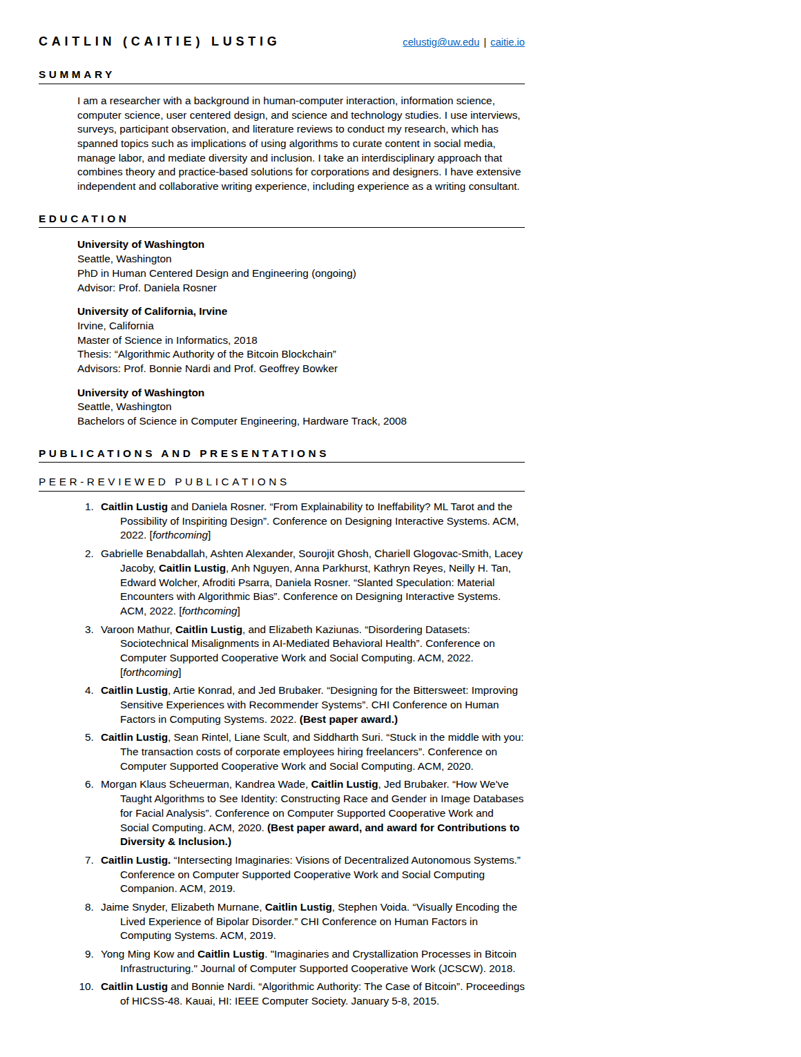Caitlin (Caitie) Lustig
celustig@uw.edu | caitie.io
Summary
I am a researcher with a background in human-computer interaction, information science, computer science, user centered design, and science and technology studies. I use interviews, surveys, participant observation, and literature reviews to conduct my research, which has spanned topics such as implications of using algorithms to curate content in social media, manage labor, and mediate diversity and inclusion. I take an interdisciplinary approach that combines theory and practice-based solutions for corporations and designers. I have extensive independent and collaborative writing experience, including experience as a writing consultant.
Education
University of Washington Seattle, Washington PhD in Human Centered Design and Engineering (ongoing) Advisor: Prof. Daniela Rosner
University of California, Irvine Irvine, California Master of Science in Informatics, 2018 Thesis: “Algorithmic Authority of the Bitcoin Blockchain” Advisors: Prof. Bonnie Nardi and Prof. Geoffrey Bowker
University of Washington Seattle, Washington Bachelors of Science in Computer Engineering, Hardware Track, 2008
Publications and Presentations
Peer-Reviewed Publications
Caitlin Lustig and Daniela Rosner. “From Explainability to Ineffability? ML Tarot and the Possibility of Inspiriting Design”. Conference on Designing Interactive Systems. ACM, 2022. [forthcoming]
Gabrielle Benabdallah, Ashten Alexander, Sourojit Ghosh, Chariell Glogovac-Smith, Lacey Jacoby, Caitlin Lustig, Anh Nguyen, Anna Parkhurst, Kathryn Reyes, Neilly H. Tan, Edward Wolcher, Afroditi Psarra, Daniela Rosner. “Slanted Speculation: Material Encounters with Algorithmic Bias”. Conference on Designing Interactive Systems. ACM, 2022. [forthcoming]
Varoon Mathur, Caitlin Lustig, and Elizabeth Kaziunas. “Disordering Datasets: Sociotechnical Misalignments in AI-Mediated Behavioral Health”. Conference on Computer Supported Cooperative Work and Social Computing. ACM, 2022. [forthcoming]
Caitlin Lustig, Artie Konrad, and Jed Brubaker. “Designing for the Bittersweet: Improving Sensitive Experiences with Recommender Systems”. CHI Conference on Human Factors in Computing Systems. 2022. (Best paper award.)
Caitlin Lustig, Sean Rintel, Liane Scult, and Siddharth Suri. “Stuck in the middle with you: The transaction costs of corporate employees hiring freelancers”. Conference on Computer Supported Cooperative Work and Social Computing. ACM, 2020.
Morgan Klaus Scheuerman, Kandrea Wade, Caitlin Lustig, Jed Brubaker. “How We've Taught Algorithms to See Identity: Constructing Race and Gender in Image Databases for Facial Analysis”. Conference on Computer Supported Cooperative Work and Social Computing. ACM, 2020. (Best paper award, and award for Contributions to Diversity & Inclusion.)
Caitlin Lustig. “Intersecting Imaginaries: Visions of Decentralized Autonomous Systems.” Conference on Computer Supported Cooperative Work and Social Computing Companion. ACM, 2019.
Jaime Snyder, Elizabeth Murnane, Caitlin Lustig, Stephen Voida. “Visually Encoding the Lived Experience of Bipolar Disorder.” CHI Conference on Human Factors in Computing Systems. ACM, 2019.
Yong Ming Kow and Caitlin Lustig. "Imaginaries and Crystallization Processes in Bitcoin Infrastructuring." Journal of Computer Supported Cooperative Work (JCSCW). 2018.
Caitlin Lustig and Bonnie Nardi. “Algorithmic Authority: The Case of Bitcoin”. Proceedings of HICSS-48. Kauai, HI: IEEE Computer Society. January 5-8, 2015.